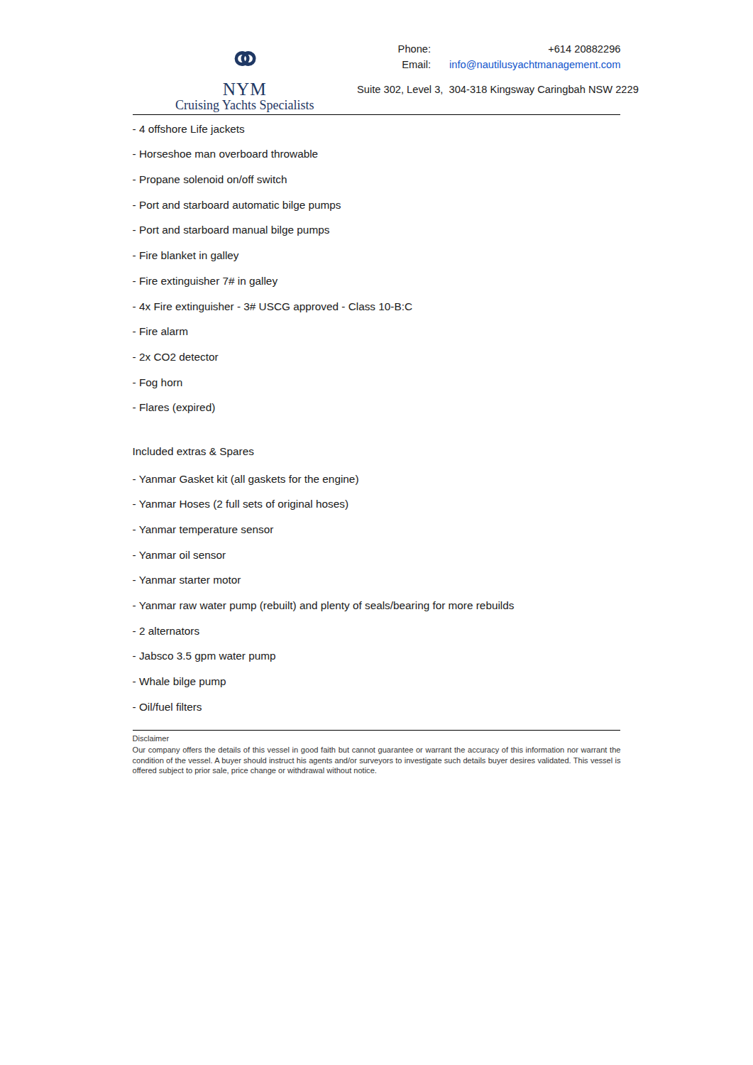⚭ NYM Cruising Yachts Specialists
| Phone: | +614 20882296 |
| Email: | info@nautilusyachtmanagement.com |
Suite 302, Level 3, 304-318 Kingsway Caringbah NSW 2229
4 offshore Life jackets
Horseshoe man overboard throwable
Propane solenoid on/off switch
Port and starboard automatic bilge pumps
Port and starboard manual bilge pumps
Fire blanket in galley
Fire extinguisher 7# in galley
4x Fire extinguisher - 3# USCG approved - Class 10-B:C
Fire alarm
2x CO2 detector
Fog horn
Flares (expired)
Included extras & Spares
Yanmar Gasket kit (all gaskets for the engine)
Yanmar Hoses (2 full sets of original hoses)
Yanmar temperature sensor
Yanmar oil sensor
Yanmar starter motor
Yanmar raw water pump (rebuilt) and plenty of seals/bearing for more rebuilds
2 alternators
Jabsco 3.5 gpm water pump
Whale bilge pump
Oil/fuel filters
Disclaimer
Our company offers the details of this vessel in good faith but cannot guarantee or warrant the accuracy of this information nor warrant the condition of the vessel. A buyer should instruct his agents and/or surveyors to investigate such details buyer desires validated. This vessel is offered subject to prior sale, price change or withdrawal without notice.